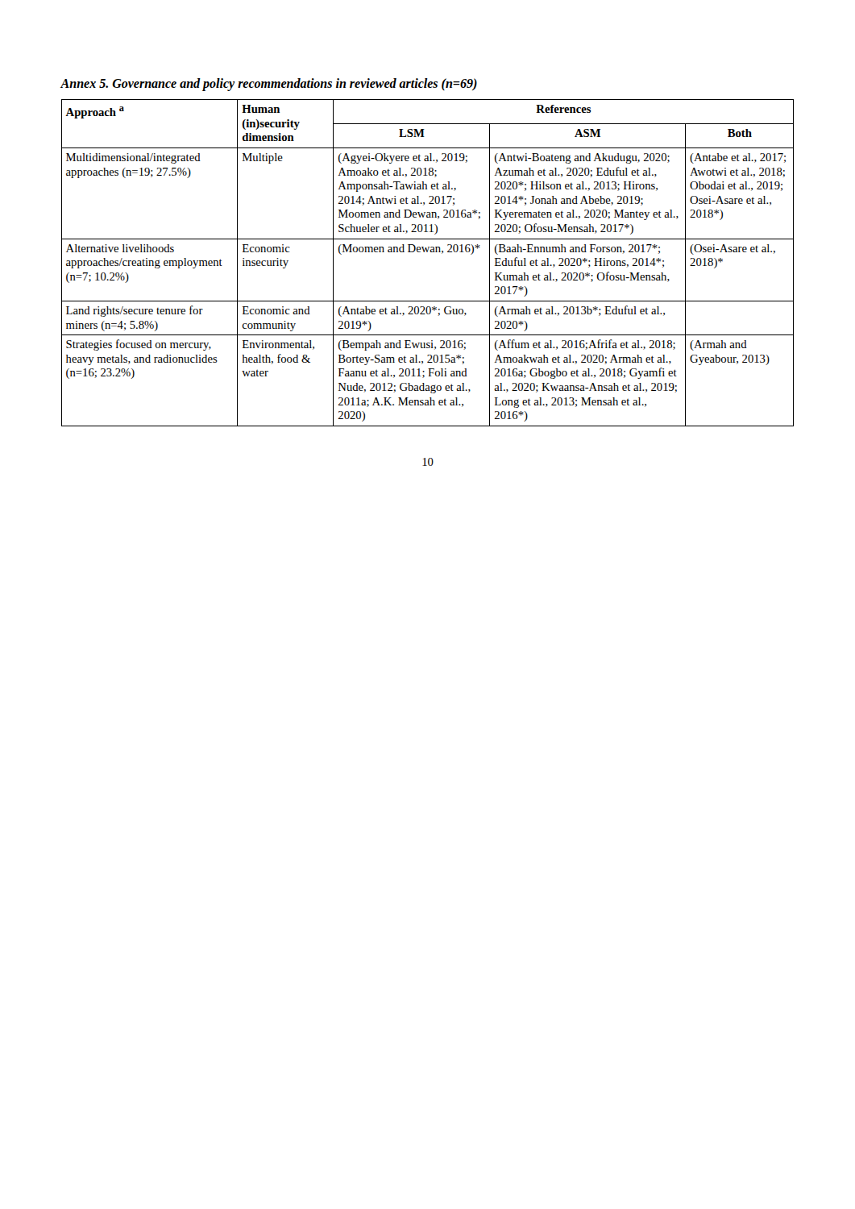Annex 5. Governance and policy recommendations in reviewed articles (n=69)
| Approach a | Human (in)security dimension | References |
| --- | --- | --- |
| LSM | ASM | Both |
| Multidimensional/integrated approaches (n=19; 27.5%) | Multiple | (Agyei-Okyere et al., 2019; Amoako et al., 2018; Amponsah-Tawiah et al., 2014; Antwi et al., 2017; Moomen and Dewan, 2016a*; Schueler et al., 2011) | (Antwi-Boateng and Akudugu, 2020; Azumah et al., 2020; Eduful et al., 2020*; Hilson et al., 2013; Hirons, 2014*; Jonah and Abebe, 2019; Kyerematen et al., 2020; Mantey et al., 2020; Ofosu-Mensah, 2017*) | (Antabe et al., 2017; Awotwi et al., 2018; Obodai et al., 2019; Osei-Asare et al., 2018*) |
| Alternative livelihoods approaches/creating employment (n=7; 10.2%) | Economic insecurity | (Moomen and Dewan, 2016)* | (Baah-Ennumh and Forson, 2017*; Eduful et al., 2020*; Hirons, 2014*; Kumah et al., 2020*; Ofosu-Mensah, 2017*) | (Osei-Asare et al., 2018)* |
| Land rights/secure tenure for miners (n=4; 5.8%) | Economic and community | (Antabe et al., 2020*; Guo, 2019*) | (Armah et al., 2013b*; Eduful et al., 2020*) | |
| Strategies focused on mercury, heavy metals, and radionuclides (n=16; 23.2%) | Environmental, health, food & water | (Bempah and Ewusi, 2016; Bortey-Sam et al., 2015a*; Faanu et al., 2011; Foli and Nude, 2012; Gbadago et al., 2011a; A.K. Mensah et al., 2020) | (Affum et al., 2016;Afrifa et al., 2018; Amoakwah et al., 2020; Armah et al., 2016a; Gbogbo et al., 2018; Gyamfi et al., 2020; Kwaansa-Ansah et al., 2019; Long et al., 2013; Mensah et al., 2016*) | (Armah and Gyeabour, 2013) |
10